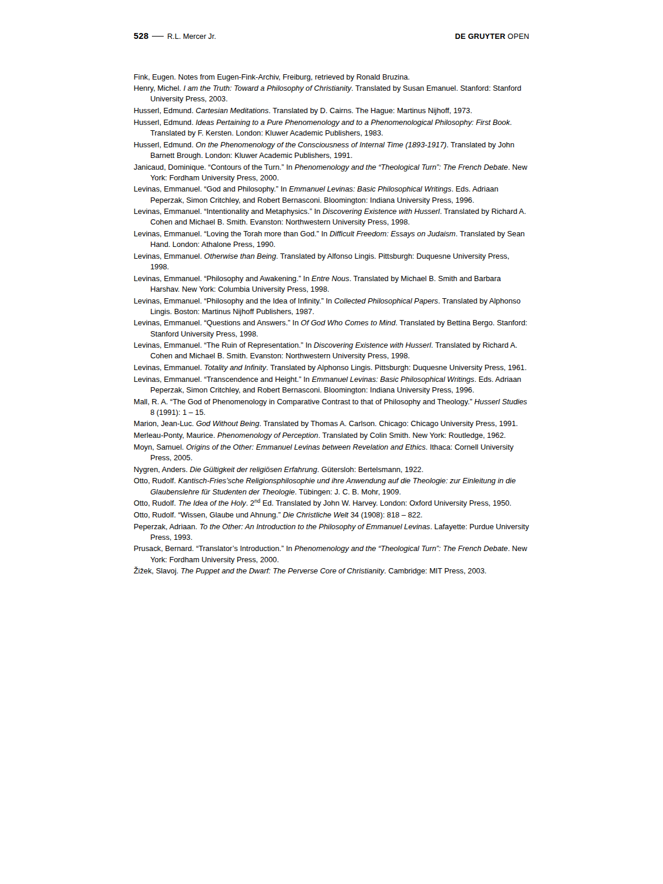528 R.L. Mercer Jr. DE GRUYTER OPEN
Fink, Eugen. Notes from Eugen-Fink-Archiv, Freiburg, retrieved by Ronald Bruzina.
Henry, Michel. I am the Truth: Toward a Philosophy of Christianity. Translated by Susan Emanuel. Stanford: Stanford University Press, 2003.
Husserl, Edmund. Cartesian Meditations. Translated by D. Cairns. The Hague: Martinus Nijhoff, 1973.
Husserl, Edmund. Ideas Pertaining to a Pure Phenomenology and to a Phenomenological Philosophy: First Book. Translated by F. Kersten. London: Kluwer Academic Publishers, 1983.
Husserl, Edmund. On the Phenomenology of the Consciousness of Internal Time (1893-1917). Translated by John Barnett Brough. London: Kluwer Academic Publishers, 1991.
Janicaud, Dominique. “Contours of the Turn.” In Phenomenology and the “Theological Turn”: The French Debate. New York: Fordham University Press, 2000.
Levinas, Emmanuel. “God and Philosophy.” In Emmanuel Levinas: Basic Philosophical Writings. Eds. Adriaan Peperzak, Simon Critchley, and Robert Bernasconi. Bloomington: Indiana University Press, 1996.
Levinas, Emmanuel. “Intentionality and Metaphysics.” In Discovering Existence with Husserl. Translated by Richard A. Cohen and Michael B. Smith. Evanston: Northwestern University Press, 1998.
Levinas, Emmanuel. “Loving the Torah more than God.” In Difficult Freedom: Essays on Judaism. Translated by Sean Hand. London: Athalone Press, 1990.
Levinas, Emmanuel. Otherwise than Being. Translated by Alfonso Lingis. Pittsburgh: Duquesne University Press, 1998.
Levinas, Emmanuel. “Philosophy and Awakening.” In Entre Nous. Translated by Michael B. Smith and Barbara Harshav. New York: Columbia University Press, 1998.
Levinas, Emmanuel. “Philosophy and the Idea of Infinity.” In Collected Philosophical Papers. Translated by Alphonso Lingis. Boston: Martinus Nijhoff Publishers, 1987.
Levinas, Emmanuel. “Questions and Answers.” In Of God Who Comes to Mind. Translated by Bettina Bergo. Stanford: Stanford University Press, 1998.
Levinas, Emmanuel. “The Ruin of Representation.” In Discovering Existence with Husserl. Translated by Richard A. Cohen and Michael B. Smith. Evanston: Northwestern University Press, 1998.
Levinas, Emmanuel. Totality and Infinity. Translated by Alphonso Lingis. Pittsburgh: Duquesne University Press, 1961.
Levinas, Emmanuel. “Transcendence and Height.” In Emmanuel Levinas: Basic Philosophical Writings. Eds. Adriaan Peperzak, Simon Critchley, and Robert Bernasconi. Bloomington: Indiana University Press, 1996.
Mall, R. A. “The God of Phenomenology in Comparative Contrast to that of Philosophy and Theology.” Husserl Studies 8 (1991): 1 – 15.
Marion, Jean-Luc. God Without Being. Translated by Thomas A. Carlson. Chicago: Chicago University Press, 1991.
Merleau-Ponty, Maurice. Phenomenology of Perception. Translated by Colin Smith. New York: Routledge, 1962.
Moyn, Samuel. Origins of the Other: Emmanuel Levinas between Revelation and Ethics. Ithaca: Cornell University Press, 2005.
Nygren, Anders. Die Gültigkeit der religiösen Erfahrung. Gütersloh: Bertelsmann, 1922.
Otto, Rudolf. Kantisch-Fries’sche Religionsphilosophie und ihre Anwendung auf die Theologie: zur Einleitung in die Glaubenslehre für Studenten der Theologie. Tübingen: J. C. B. Mohr, 1909.
Otto, Rudolf. The Idea of the Holy. 2nd Ed. Translated by John W. Harvey. London: Oxford University Press, 1950.
Otto, Rudolf. “Wissen, Glaube und Ahnung.” Die Christliche Welt 34 (1908): 818 – 822.
Peperzak, Adriaan. To the Other: An Introduction to the Philosophy of Emmanuel Levinas. Lafayette: Purdue University Press, 1993.
Prusack, Bernard. “Translator’s Introduction.” In Phenomenology and the “Theological Turn”: The French Debate. New York: Fordham University Press, 2000.
Žižek, Slavoj. The Puppet and the Dwarf: The Perverse Core of Christianity. Cambridge: MIT Press, 2003.